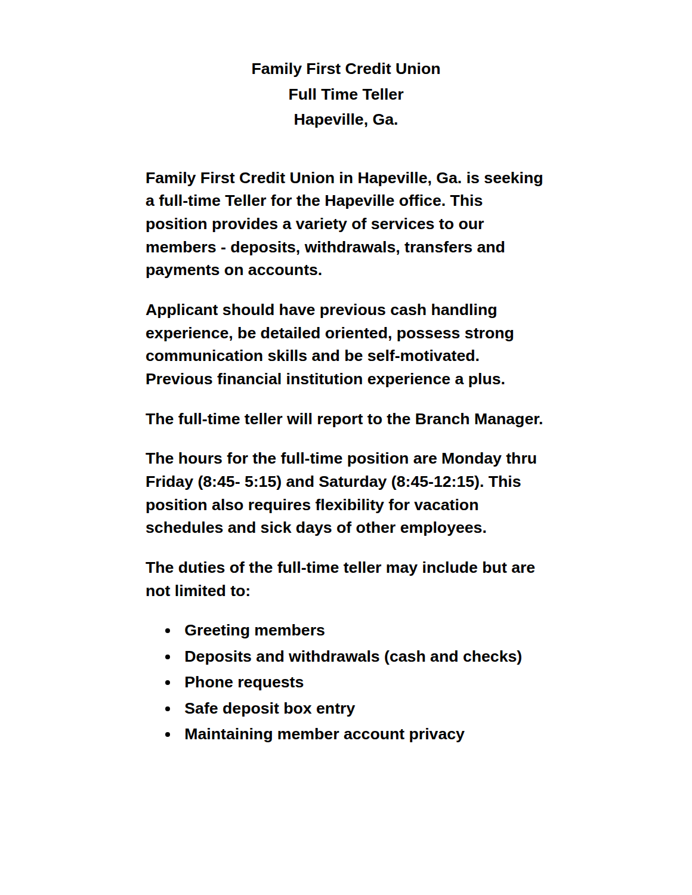Family First Credit Union
Full Time Teller
Hapeville, Ga.
Family First Credit Union in Hapeville, Ga. is seeking a full-time Teller for the Hapeville office. This position provides a variety of services to our members - deposits, withdrawals, transfers and payments on accounts.
Applicant should have previous cash handling experience, be detailed oriented, possess strong communication skills and be self-motivated. Previous financial institution experience a plus.
The full-time teller will report to the Branch Manager.
The hours for the full-time position are Monday thru Friday (8:45- 5:15) and Saturday (8:45-12:15). This position also requires flexibility for vacation schedules and sick days of other employees.
The duties of the full-time teller may include but are not limited to:
Greeting members
Deposits and withdrawals (cash and checks)
Phone requests
Safe deposit box entry
Maintaining member account privacy